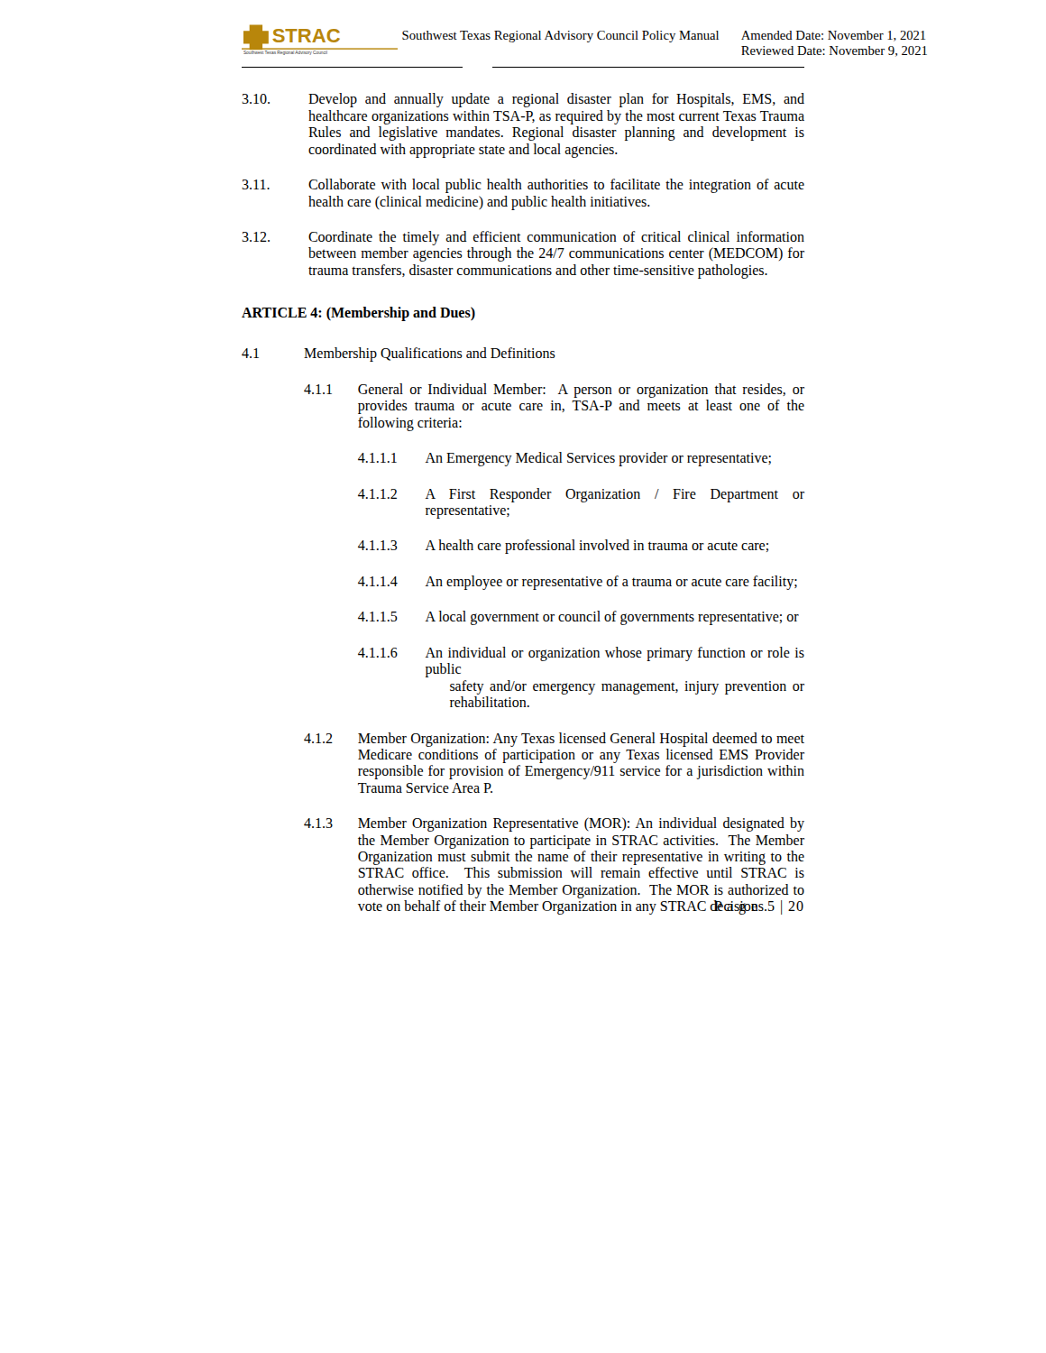Southwest Texas Regional Advisory Council Policy Manual
Amended Date: November 1, 2021
Reviewed Date: November 9, 2021
3.10.
Develop and annually update a regional disaster plan for Hospitals, EMS, and healthcare organizations within TSA-P, as required by the most current Texas Trauma Rules and legislative mandates. Regional disaster planning and development is coordinated with appropriate state and local agencies.
3.11.
Collaborate with local public health authorities to facilitate the integration of acute health care (clinical medicine) and public health initiatives.
3.12.
Coordinate the timely and efficient communication of critical clinical information between member agencies through the 24/7 communications center (MEDCOM) for trauma transfers, disaster communications and other time-sensitive pathologies.
ARTICLE 4: (Membership and Dues)
4.1
Membership Qualifications and Definitions
4.1.1
General or Individual Member: A person or organization that resides, or provides trauma or acute care in, TSA-P and meets at least one of the following criteria:
4.1.1.1
An Emergency Medical Services provider or representative;
4.1.1.2
A First Responder Organization / Fire Department or representative;
4.1.1.3
A health care professional involved in trauma or acute care;
4.1.1.4
An employee or representative of a trauma or acute care facility;
4.1.1.5
A local government or council of governments representative; or
4.1.1.6
An individual or organization whose primary function or role is public safety and/or emergency management, injury prevention or rehabilitation.
4.1.2
Member Organization: Any Texas licensed General Hospital deemed to meet Medicare conditions of participation or any Texas licensed EMS Provider responsible for provision of Emergency/911 service for a jurisdiction within Trauma Service Area P.
4.1.3
Member Organization Representative (MOR): An individual designated by the Member Organization to participate in STRAC activities. The Member Organization must submit the name of their representative in writing to the STRAC office. This submission will remain effective until STRAC is otherwise notified by the Member Organization. The MOR is authorized to vote on behalf of their Member Organization in any STRAC decisions.
P a g e 5 | 20